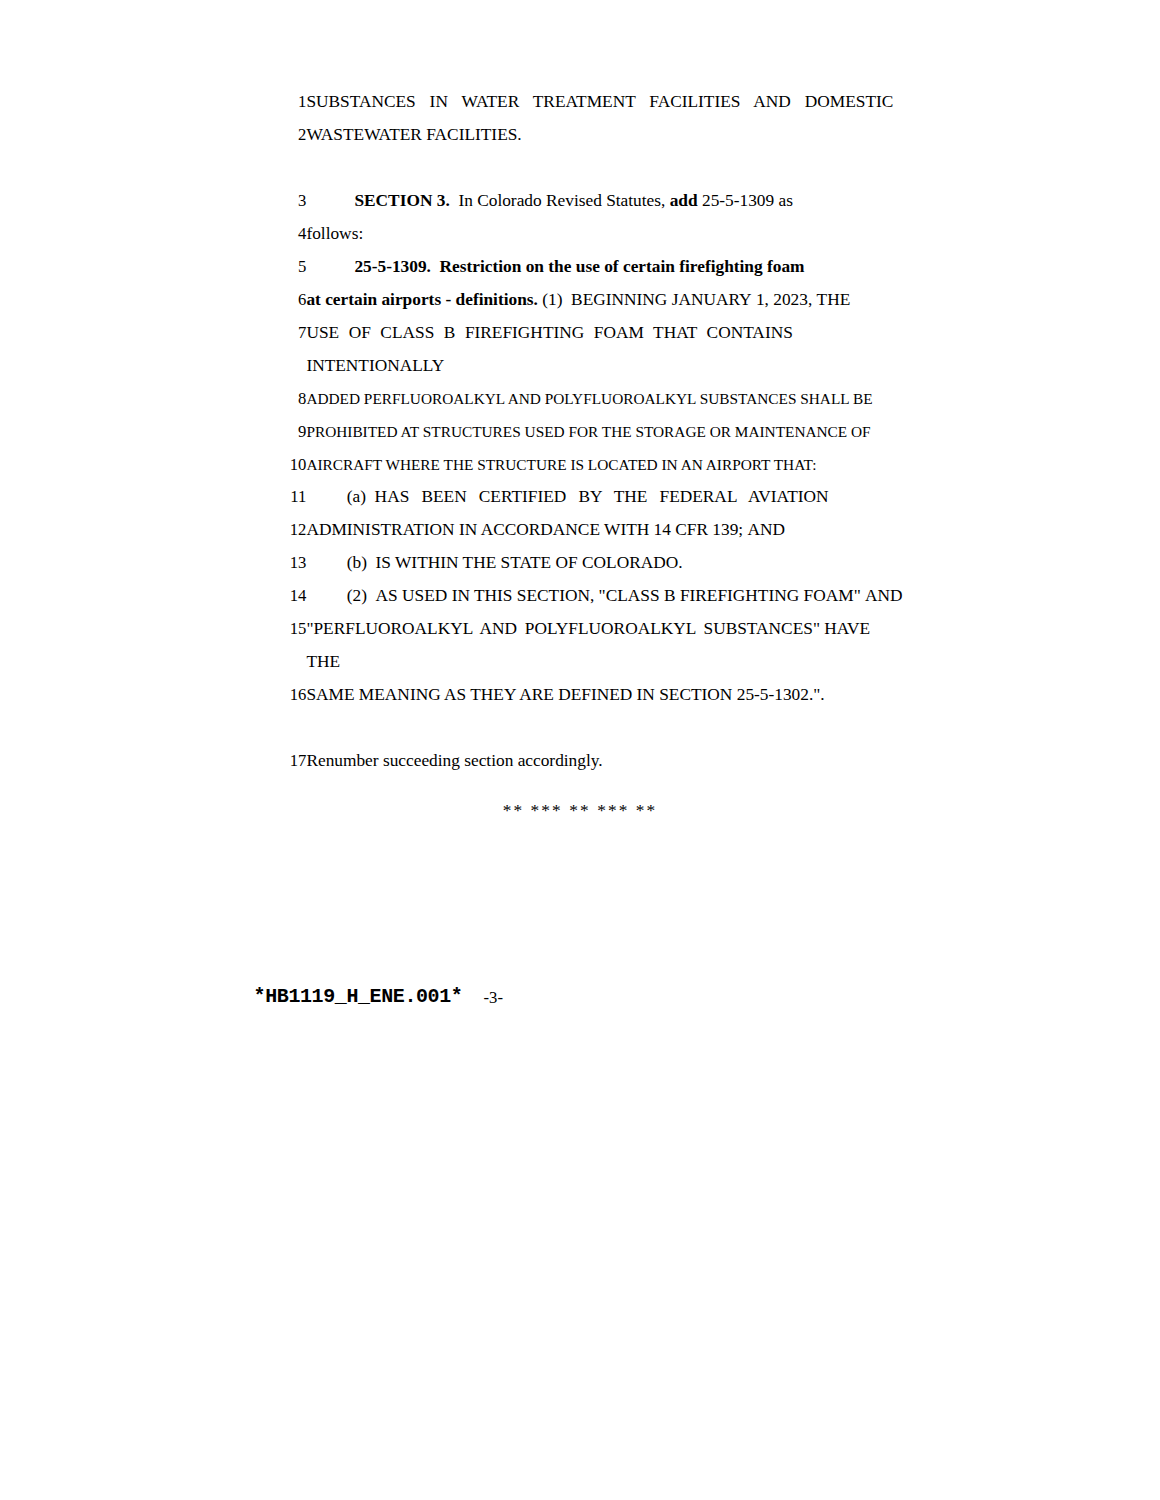| 1 | SUBSTANCES IN WATER TREATMENT FACILITIES AND DOMESTIC |
| 2 | WASTEWATER FACILITIES. |
| 3 | SECTION 3. In Colorado Revised Statutes, add 25-5-1309 as |
| 4 | follows: |
| 5 | 25-5-1309. Restriction on the use of certain firefighting foam |
| 6 | at certain airports - definitions. (1) B EGINNING J ANUARY 1, 2023, THE |
| 7 | USE OF CLASS B FIREFIGHTING FOAM THAT CONTAINS INTENTIONALLY |
| 8 | ADDED PERFLUOROALKYL AND POLYFLUOROALKYL SUBSTANCES SHALL BE |
| 9 | PROHIBITED AT STRUCTURES USED FOR THE STORAGE OR MAINTENANCE OF |
| 10 | AIRCRAFT WHERE THE STRUCTURE IS LOCATED IN AN AIRPORT THAT: |
| 11 | (a) H AS BEEN CERTIFIED BY THE FEDERAL AVIATION |
| 12 | ADMINISTRATION IN ACCORDANCE WITH 14 CFR 139; AND |
| 13 | (b) I S WITHIN THE STATE OF C OLORADO. |
| 14 | (2) A S USED IN THIS SECTION, " CLASS B FIREFIGHTING FOAM " AND |
| 15 | " PERFLUOROALKYL AND POLYFLUOROALKYL SUBSTANCES " HAVE THE |
| 16 | SAME MEANING AS THEY ARE DEFINED IN SECTION 25-5-1302.". |
| 17 | Renumber succeeding section accordingly. |
** *** ** *** **
*HB1119_H_ENE.001*
-3-